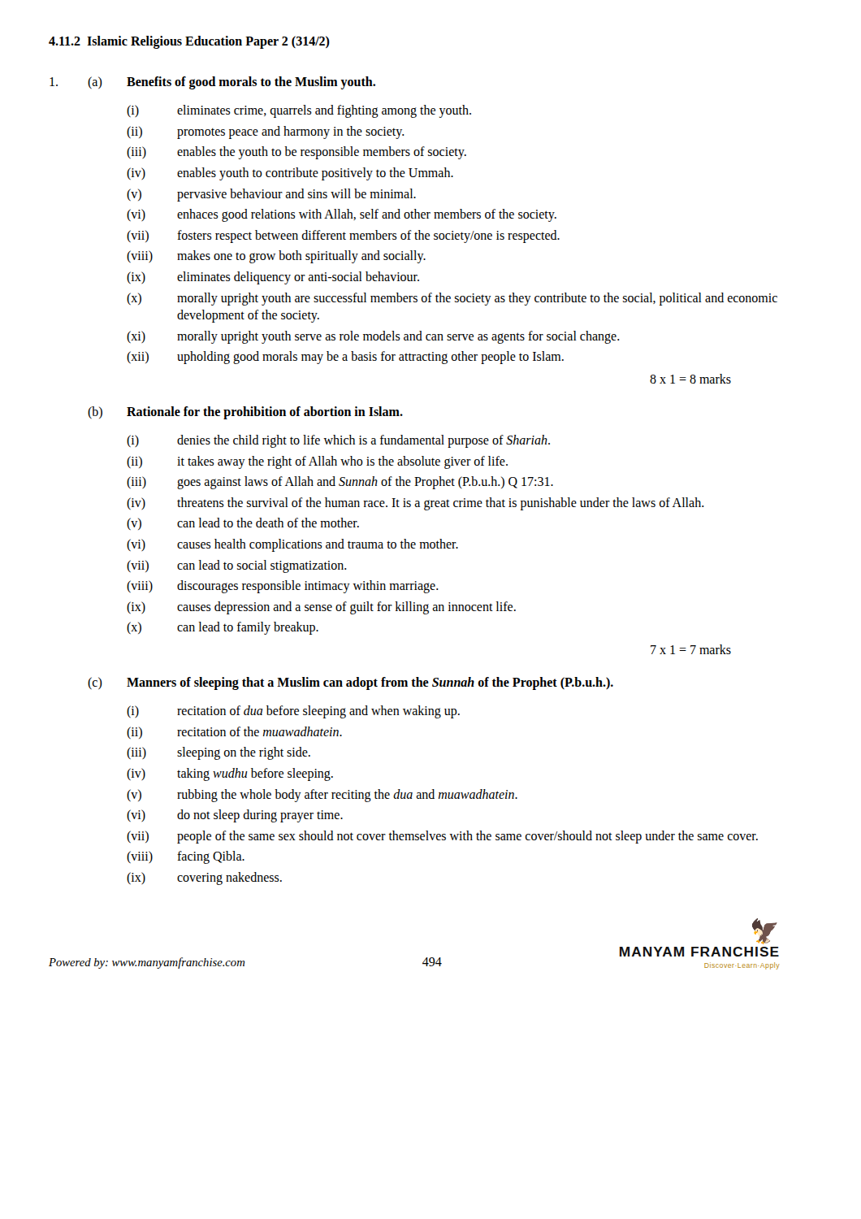4.11.2 Islamic Religious Education Paper 2 (314/2)
1.
(a)
Benefits of good morals to the Muslim youth.
(i) eliminates crime, quarrels and fighting among the youth.
(ii) promotes peace and harmony in the society.
(iii) enables the youth to be responsible members of society.
(iv) enables youth to contribute positively to the Ummah.
(v) pervasive behaviour and sins will be minimal.
(vi) enhaces good relations with Allah, self and other members of the society.
(vii) fosters respect between different members of the society/one is respected.
(viii) makes one to grow both spiritually and socially.
(ix) eliminates deliquency or anti-social behaviour.
(x) morally upright youth are successful members of the society as they contribute to the social, political and economic development of the society.
(xi) morally upright youth serve as role models and can serve as agents for social change.
(xii) upholding good morals may be a basis for attracting other people to Islam.
8 x 1 = 8 marks
(b)
Rationale for the prohibition of abortion in Islam.
(i) denies the child right to life which is a fundamental purpose of Shariah.
(ii) it takes away the right of Allah who is the absolute giver of life.
(iii) goes against laws of Allah and Sunnah of the Prophet (P.b.u.h.) Q 17:31.
(iv) threatens the survival of the human race. It is a great crime that is punishable under the laws of Allah.
(v) can lead to the death of the mother.
(vi) causes health complications and trauma to the mother.
(vii) can lead to social stigmatization.
(viii) discourages responsible intimacy within marriage.
(ix) causes depression and a sense of guilt for killing an innocent life.
(x) can lead to family breakup.
7 x 1 = 7 marks
(c)
Manners of sleeping that a Muslim can adopt from the Sunnah of the Prophet (P.b.u.h.).
(i) recitation of dua before sleeping and when waking up.
(ii) recitation of the muawadhatein.
(iii) sleeping on the right side.
(iv) taking wudhu before sleeping.
(v) rubbing the whole body after reciting the dua and muawadhatein.
(vi) do not sleep during prayer time.
(vii) people of the same sex should not cover themselves with the same cover/should not sleep under the same cover.
(viii) facing Qibla.
(ix) covering nakedness.
Powered by: www.manyamfranchise.com
494
🦅
MANYAM FRANCHISE
Discover·Learn·Apply